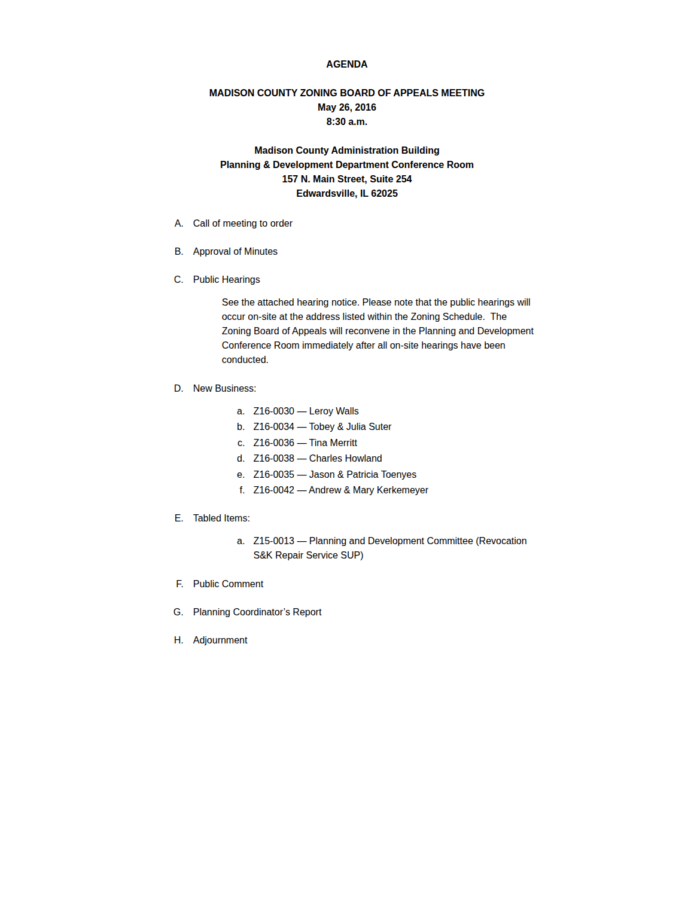AGENDA
MADISON COUNTY ZONING BOARD OF APPEALS MEETING
May 26, 2016
8:30 a.m.
Madison County Administration Building
Planning & Development Department Conference Room
157 N. Main Street, Suite 254
Edwardsville, IL 62025
Call of meeting to order
Approval of Minutes
Public Hearings
See the attached hearing notice. Please note that the public hearings will occur on-site at the address listed within the Zoning Schedule. The Zoning Board of Appeals will reconvene in the Planning and Development Conference Room immediately after all on-site hearings have been conducted.
New Business:
Z16-0030 — Leroy Walls
Z16-0034 — Tobey & Julia Suter
Z16-0036 — Tina Merritt
Z16-0038 — Charles Howland
Z16-0035 — Jason & Patricia Toenyes
Z16-0042 — Andrew & Mary Kerkemeyer
Tabled Items:
Z15-0013 — Planning and Development Committee (Revocation S&K Repair Service SUP)
Public Comment
Planning Coordinator’s Report
Adjournment